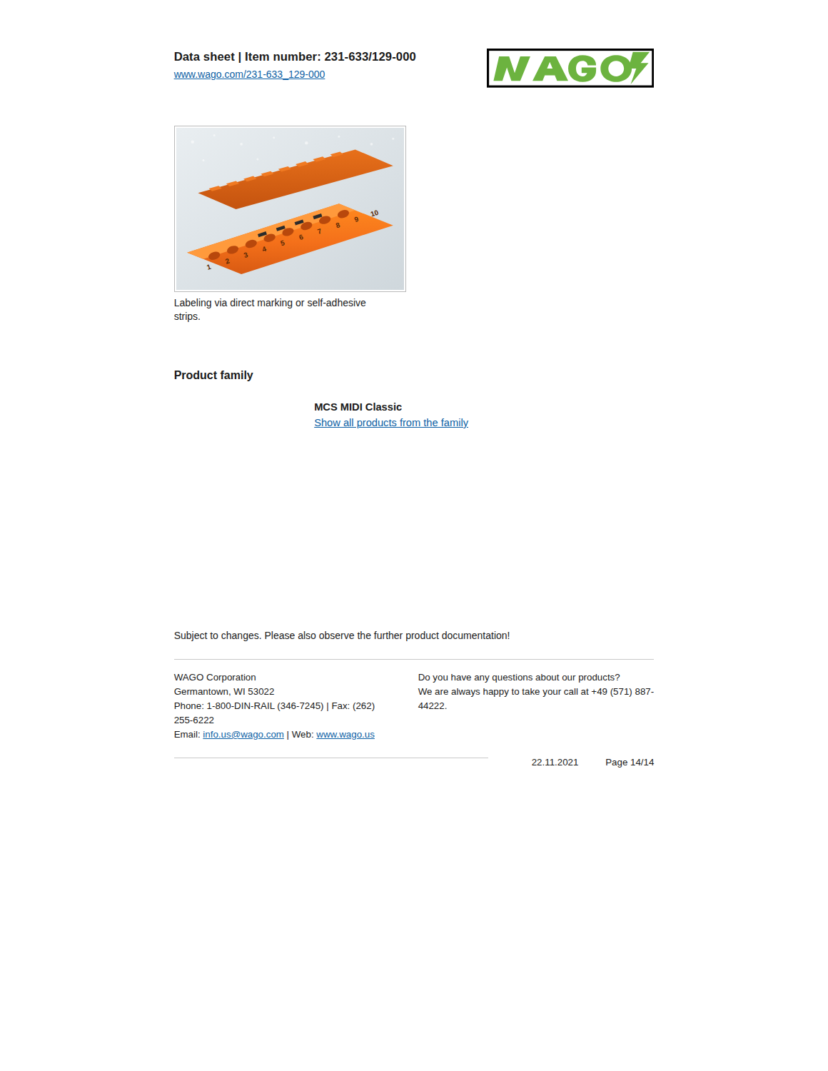Data sheet | Item number: 231-633/129-000
www.wago.com/231-633_129-000
1 2 3 4 5 6 7 8 9 10
Labeling via direct marking or self-adhesive strips.
Product family
MCS MIDI Classic
Show all products from the family
Subject to changes. Please also observe the further product documentation!
WAGO Corporation
Germantown, WI 53022
Phone: 1-800-DIN-RAIL (346-7245) | Fax: (262) 255-6222
Email: info.us@wago.com | Web: www.wago.us
Do you have any questions about our products?
We are always happy to take your call at +49 (571) 887-44222.
22.11.2021 Page 14/14